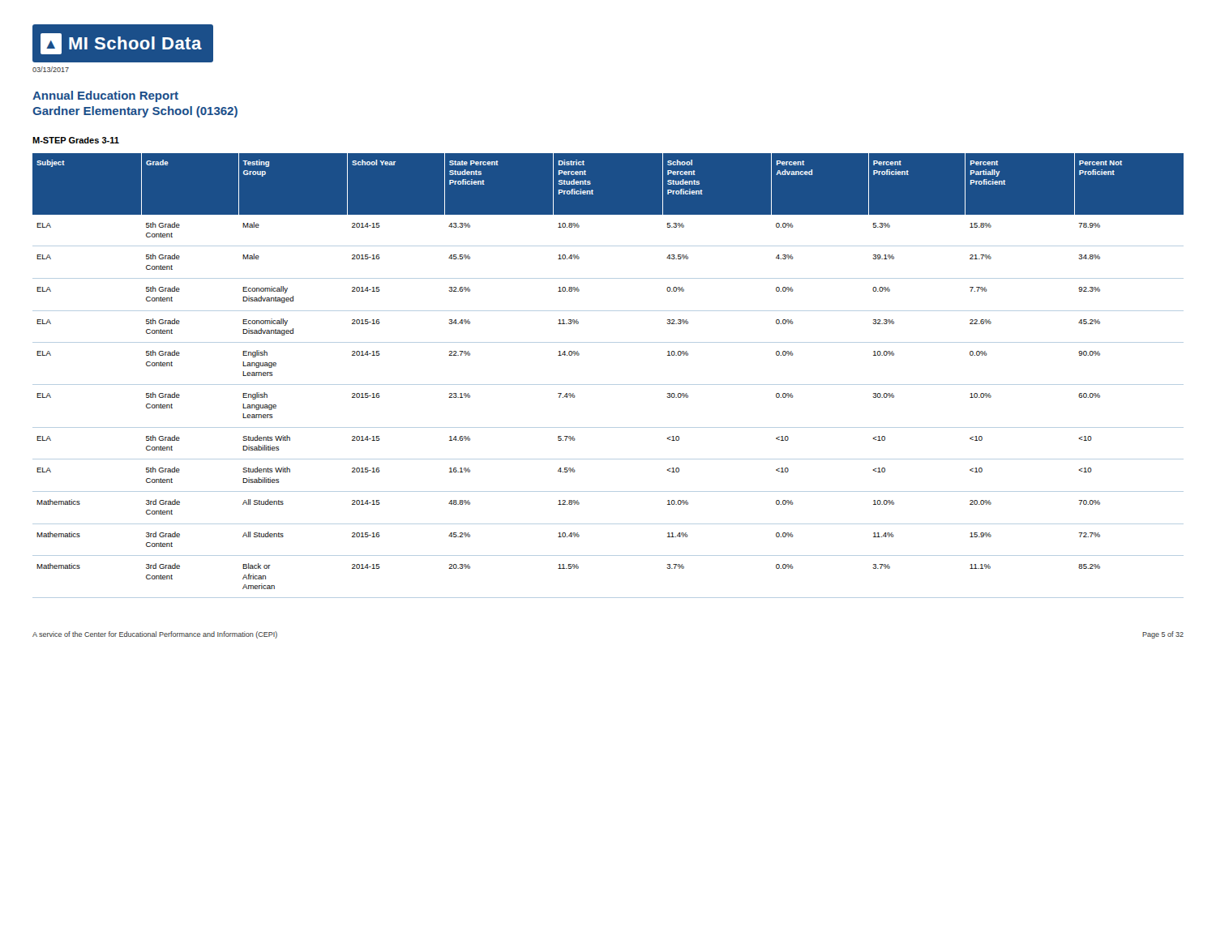▲MI School Data
03/13/2017
Annual Education Report
Gardner Elementary School (01362)
M-STEP Grades 3-11
| Subject | Grade | Testing Group | School Year | State Percent Students Proficient | District Percent Students Proficient | School Percent Students Proficient | Percent Advanced | Percent Proficient | Percent Partially Proficient | Percent Not Proficient |
| --- | --- | --- | --- | --- | --- | --- | --- | --- | --- | --- |
| ELA | 5th Grade Content | Male | 2014-15 | 43.3% | 10.8% | 5.3% | 0.0% | 5.3% | 15.8% | 78.9% |
| ELA | 5th Grade Content | Male | 2015-16 | 45.5% | 10.4% | 43.5% | 4.3% | 39.1% | 21.7% | 34.8% |
| ELA | 5th Grade Content | Economically Disadvantaged | 2014-15 | 32.6% | 10.8% | 0.0% | 0.0% | 0.0% | 7.7% | 92.3% |
| ELA | 5th Grade Content | Economically Disadvantaged | 2015-16 | 34.4% | 11.3% | 32.3% | 0.0% | 32.3% | 22.6% | 45.2% |
| ELA | 5th Grade Content | English Language Learners | 2014-15 | 22.7% | 14.0% | 10.0% | 0.0% | 10.0% | 0.0% | 90.0% |
| ELA | 5th Grade Content | English Language Learners | 2015-16 | 23.1% | 7.4% | 30.0% | 0.0% | 30.0% | 10.0% | 60.0% |
| ELA | 5th Grade Content | Students With Disabilities | 2014-15 | 14.6% | 5.7% | <10 | <10 | <10 | <10 | <10 |
| ELA | 5th Grade Content | Students With Disabilities | 2015-16 | 16.1% | 4.5% | <10 | <10 | <10 | <10 | <10 |
| Mathematics | 3rd Grade Content | All Students | 2014-15 | 48.8% | 12.8% | 10.0% | 0.0% | 10.0% | 20.0% | 70.0% |
| Mathematics | 3rd Grade Content | All Students | 2015-16 | 45.2% | 10.4% | 11.4% | 0.0% | 11.4% | 15.9% | 72.7% |
| Mathematics | 3rd Grade Content | Black or African American | 2014-15 | 20.3% | 11.5% | 3.7% | 0.0% | 3.7% | 11.1% | 85.2% |
A service of the Center for Educational Performance and Information (CEPI)
Page 5 of 32